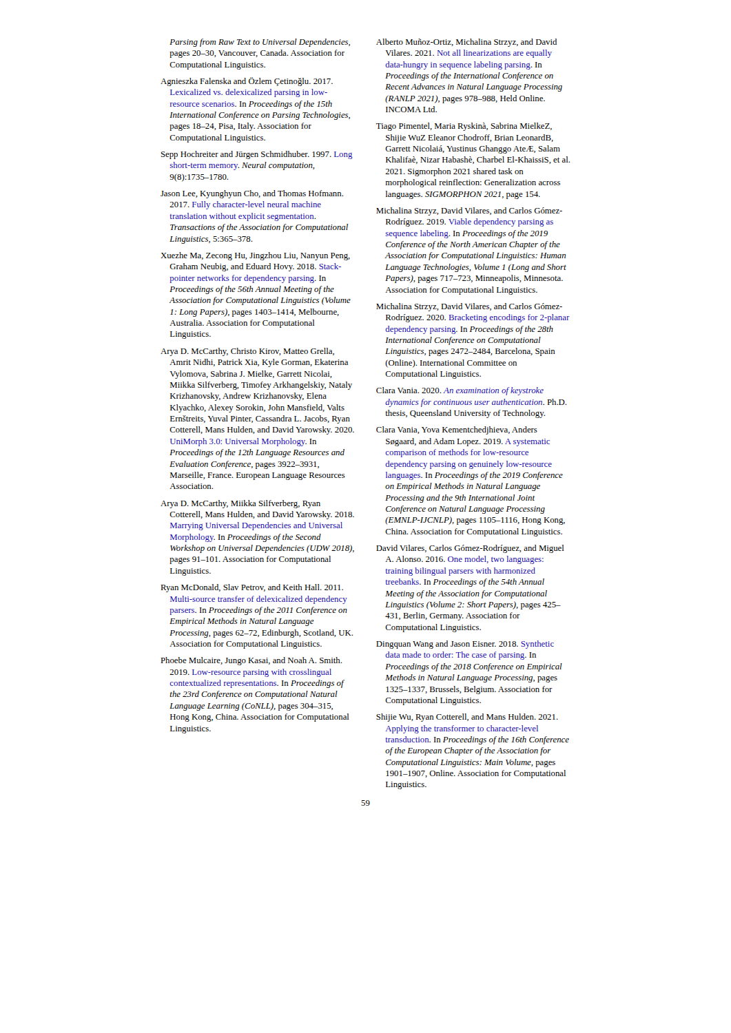Parsing from Raw Text to Universal Dependencies, pages 20–30, Vancouver, Canada. Association for Computational Linguistics.
Agnieszka Falenska and Özlem Çetinoğlu. 2017. Lexicalized vs. delexicalized parsing in low-resource scenarios. In Proceedings of the 15th International Conference on Parsing Technologies, pages 18–24, Pisa, Italy. Association for Computational Linguistics.
Sepp Hochreiter and Jürgen Schmidhuber. 1997. Long short-term memory. Neural computation, 9(8):1735–1780.
Jason Lee, Kyunghyun Cho, and Thomas Hofmann. 2017. Fully character-level neural machine translation without explicit segmentation. Transactions of the Association for Computational Linguistics, 5:365–378.
Xuezhe Ma, Zecong Hu, Jingzhou Liu, Nanyun Peng, Graham Neubig, and Eduard Hovy. 2018. Stack-pointer networks for dependency parsing. In Proceedings of the 56th Annual Meeting of the Association for Computational Linguistics (Volume 1: Long Papers), pages 1403–1414, Melbourne, Australia. Association for Computational Linguistics.
Arya D. McCarthy, Christo Kirov, Matteo Grella, Amrit Nidhi, Patrick Xia, Kyle Gorman, Ekaterina Vylomova, Sabrina J. Mielke, Garrett Nicolai, Miikka Silfverberg, Timofey Arkhangelskiy, Nataly Krizhanovsky, Andrew Krizhanovsky, Elena Klyachko, Alexey Sorokin, John Mansfield, Valts Ernštreits, Yuval Pinter, Cassandra L. Jacobs, Ryan Cotterell, Mans Hulden, and David Yarowsky. 2020. UniMorph 3.0: Universal Morphology. In Proceedings of the 12th Language Resources and Evaluation Conference, pages 3922–3931, Marseille, France. European Language Resources Association.
Arya D. McCarthy, Miikka Silfverberg, Ryan Cotterell, Mans Hulden, and David Yarowsky. 2018. Marrying Universal Dependencies and Universal Morphology. In Proceedings of the Second Workshop on Universal Dependencies (UDW 2018), pages 91–101. Association for Computational Linguistics.
Ryan McDonald, Slav Petrov, and Keith Hall. 2011. Multi-source transfer of delexicalized dependency parsers. In Proceedings of the 2011 Conference on Empirical Methods in Natural Language Processing, pages 62–72, Edinburgh, Scotland, UK. Association for Computational Linguistics.
Phoebe Mulcaire, Jungo Kasai, and Noah A. Smith. 2019. Low-resource parsing with crosslingual contextualized representations. In Proceedings of the 23rd Conference on Computational Natural Language Learning (CoNLL), pages 304–315, Hong Kong, China. Association for Computational Linguistics.
Alberto Muñoz-Ortiz, Michalina Strzyz, and David Vilares. 2021. Not all linearizations are equally data-hungry in sequence labeling parsing. In Proceedings of the International Conference on Recent Advances in Natural Language Processing (RANLP 2021), pages 978–988, Held Online. INCOMA Ltd.
Tiago Pimentel, Maria Ryskinà, Sabrina MielkeZ, Shijie WuZ Eleanor Chodroff, Brian LeonardB, Garrett Nicolaiá, Yustinus Ghanggo AteÆ, Salam Khalifaè, Nizar Habashè, Charbel El-KhaissiS, et al. 2021. Sigmorphon 2021 shared task on morphological reinflection: Generalization across languages. SIGMORPHON 2021, page 154.
Michalina Strzyz, David Vilares, and Carlos Gómez-Rodríguez. 2019. Viable dependency parsing as sequence labeling. In Proceedings of the 2019 Conference of the North American Chapter of the Association for Computational Linguistics: Human Language Technologies, Volume 1 (Long and Short Papers), pages 717–723, Minneapolis, Minnesota. Association for Computational Linguistics.
Michalina Strzyz, David Vilares, and Carlos Gómez-Rodríguez. 2020. Bracketing encodings for 2-planar dependency parsing. In Proceedings of the 28th International Conference on Computational Linguistics, pages 2472–2484, Barcelona, Spain (Online). International Committee on Computational Linguistics.
Clara Vania. 2020. An examination of keystroke dynamics for continuous user authentication. Ph.D. thesis, Queensland University of Technology.
Clara Vania, Yova Kementchedjhieva, Anders Søgaard, and Adam Lopez. 2019. A systematic comparison of methods for low-resource dependency parsing on genuinely low-resource languages. In Proceedings of the 2019 Conference on Empirical Methods in Natural Language Processing and the 9th International Joint Conference on Natural Language Processing (EMNLP-IJCNLP), pages 1105–1116, Hong Kong, China. Association for Computational Linguistics.
David Vilares, Carlos Gómez-Rodríguez, and Miguel A. Alonso. 2016. One model, two languages: training bilingual parsers with harmonized treebanks. In Proceedings of the 54th Annual Meeting of the Association for Computational Linguistics (Volume 2: Short Papers), pages 425–431, Berlin, Germany. Association for Computational Linguistics.
Dingquan Wang and Jason Eisner. 2018. Synthetic data made to order: The case of parsing. In Proceedings of the 2018 Conference on Empirical Methods in Natural Language Processing, pages 1325–1337, Brussels, Belgium. Association for Computational Linguistics.
Shijie Wu, Ryan Cotterell, and Mans Hulden. 2021. Applying the transformer to character-level transduction. In Proceedings of the 16th Conference of the European Chapter of the Association for Computational Linguistics: Main Volume, pages 1901–1907, Online. Association for Computational Linguistics.
59